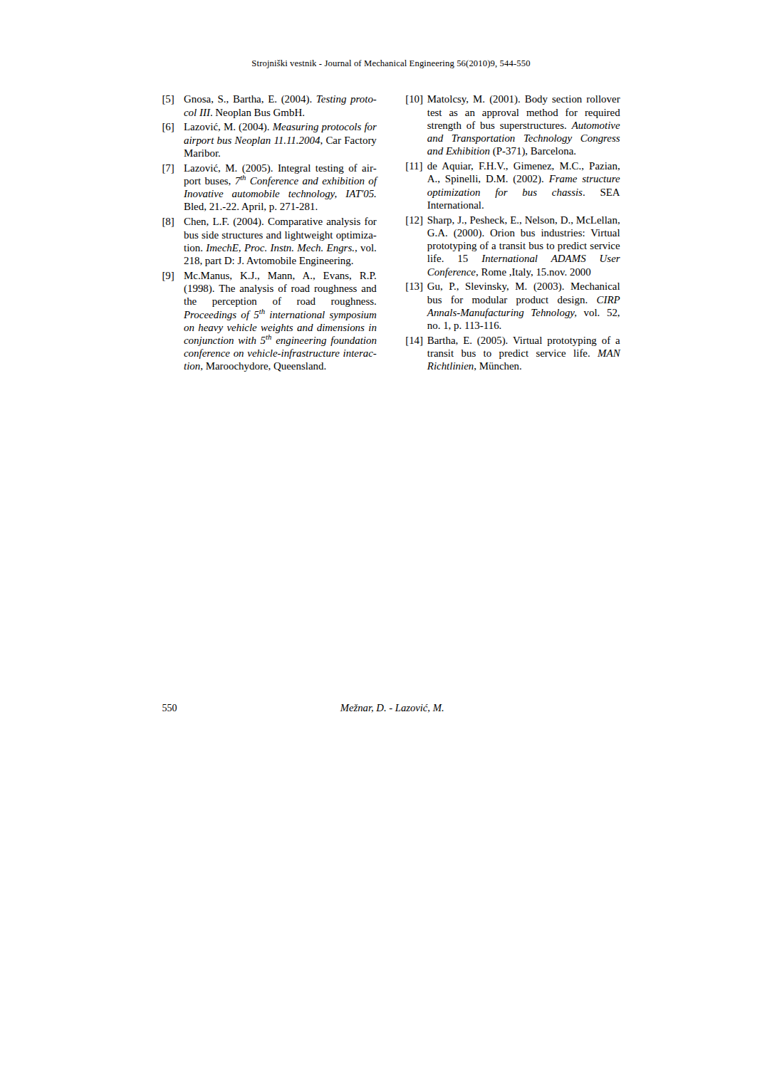Strojniški vestnik - Journal of Mechanical Engineering 56(2010)9, 544-550
[5] Gnosa, S., Bartha, E. (2004). Testing protocol III. Neoplan Bus GmbH.
[6] Lazović, M. (2004). Measuring protocols for airport bus Neoplan 11.11.2004, Car Factory Maribor.
[7] Lazović, M. (2005). Integral testing of airport buses, 7th Conference and exhibition of Inovative automobile technology, IAT'05. Bled, 21.-22. April, p. 271-281.
[8] Chen, L.F. (2004). Comparative analysis for bus side structures and lightweight optimization. ImechE, Proc. Instn. Mech. Engrs., vol. 218, part D: J. Avtomobile Engineering.
[9] Mc.Manus, K.J., Mann, A., Evans, R.P. (1998). The analysis of road roughness and the perception of road roughness. Proceedings of 5th international symposium on heavy vehicle weights and dimensions in conjunction with 5th engineering foundation conference on vehicle-infrastructure interaction, Maroochydore, Queensland.
[10] Matolcsy, M. (2001). Body section rollover test as an approval method for required strength of bus superstructures. Automotive and Transportation Technology Congress and Exhibition (P-371), Barcelona.
[11] de Aquiar, F.H.V., Gimenez, M.C., Pazian, A., Spinelli, D.M. (2002). Frame structure optimization for bus chassis. SEA International.
[12] Sharp, J., Pesheck, E., Nelson, D., McLellan, G.A. (2000). Orion bus industries: Virtual prototyping of a transit bus to predict service life. 15 International ADAMS User Conference, Rome ,Italy, 15.nov. 2000
[13] Gu, P., Slevinsky, M. (2003). Mechanical bus for modular product design. CIRP Annals-Manufacturing Tehnology, vol. 52, no. 1, p. 113-116.
[14] Bartha, E. (2005). Virtual prototyping of a transit bus to predict service life. MAN Richtlinien, München.
550 Mežnar, D. - Lazović, M.